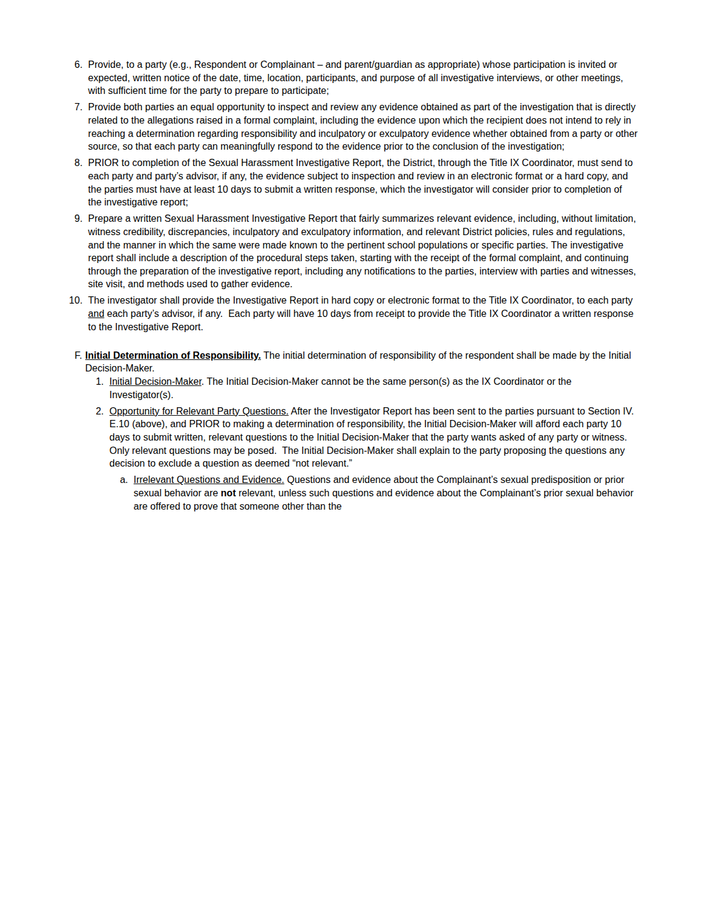Provide, to a party (e.g., Respondent or Complainant – and parent/guardian as appropriate) whose participation is invited or expected, written notice of the date, time, location, participants, and purpose of all investigative interviews, or other meetings, with sufficient time for the party to prepare to participate;
Provide both parties an equal opportunity to inspect and review any evidence obtained as part of the investigation that is directly related to the allegations raised in a formal complaint, including the evidence upon which the recipient does not intend to rely in reaching a determination regarding responsibility and inculpatory or exculpatory evidence whether obtained from a party or other source, so that each party can meaningfully respond to the evidence prior to the conclusion of the investigation;
PRIOR to completion of the Sexual Harassment Investigative Report, the District, through the Title IX Coordinator, must send to each party and party’s advisor, if any, the evidence subject to inspection and review in an electronic format or a hard copy, and the parties must have at least 10 days to submit a written response, which the investigator will consider prior to completion of the investigative report;
Prepare a written Sexual Harassment Investigative Report that fairly summarizes relevant evidence, including, without limitation, witness credibility, discrepancies, inculpatory and exculpatory information, and relevant District policies, rules and regulations, and the manner in which the same were made known to the pertinent school populations or specific parties. The investigative report shall include a description of the procedural steps taken, starting with the receipt of the formal complaint, and continuing through the preparation of the investigative report, including any notifications to the parties, interview with parties and witnesses, site visit, and methods used to gather evidence.
The investigator shall provide the Investigative Report in hard copy or electronic format to the Title IX Coordinator, to each party and each party’s advisor, if any. Each party will have 10 days from receipt to provide the Title IX Coordinator a written response to the Investigative Report.
F.
Initial Determination of Responsibility. The initial determination of responsibility of the respondent shall be made by the Initial Decision-Maker.
Initial Decision-Maker. The Initial Decision-Maker cannot be the same person(s) as the IX Coordinator or the Investigator(s).
Opportunity for Relevant Party Questions. After the Investigator Report has been sent to the parties pursuant to Section IV. E.10 (above), and PRIOR to making a determination of responsibility, the Initial Decision-Maker will afford each party 10 days to submit written, relevant questions to the Initial Decision-Maker that the party wants asked of any party or witness. Only relevant questions may be posed. The Initial Decision-Maker shall explain to the party proposing the questions any decision to exclude a question as deemed “not relevant.”
Irrelevant Questions and Evidence. Questions and evidence about the Complainant’s sexual predisposition or prior sexual behavior are not relevant, unless such questions and evidence about the Complainant’s prior sexual behavior are offered to prove that someone other than the